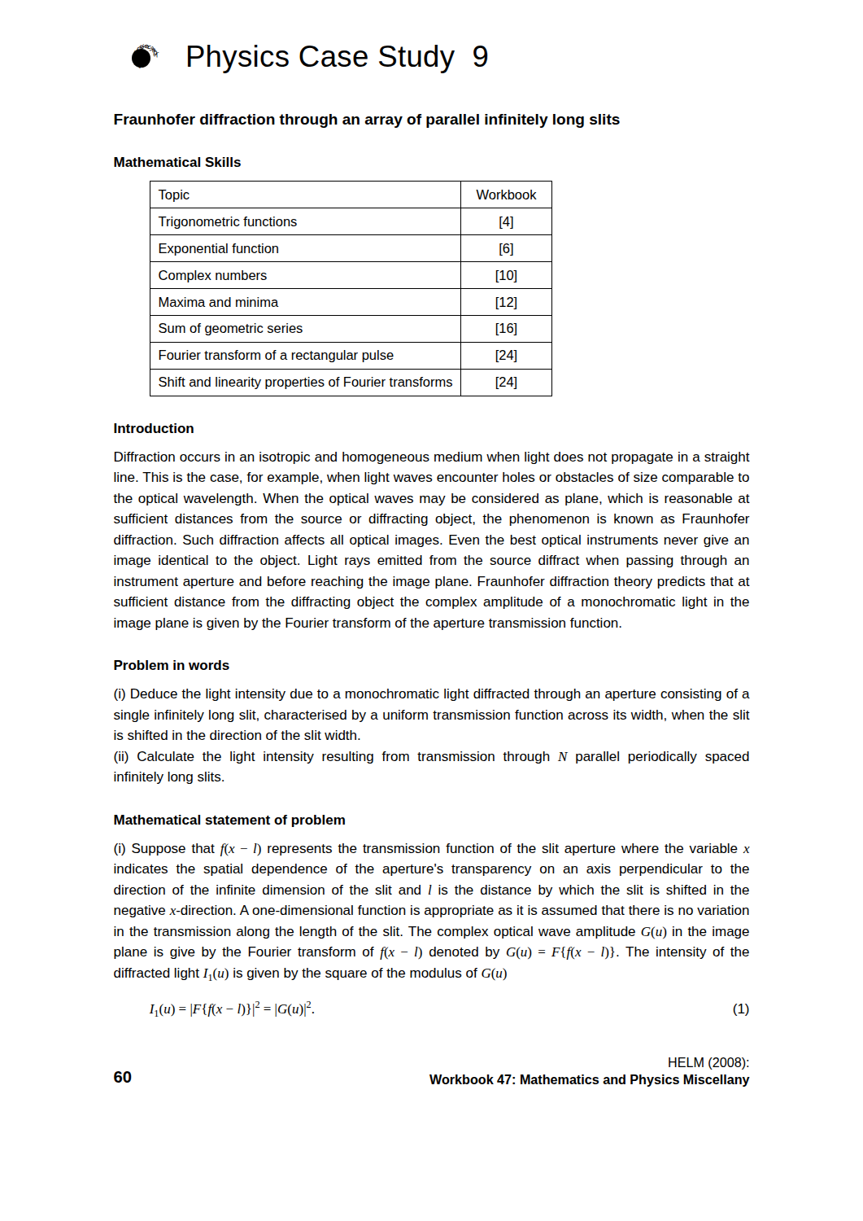P h y s i c s C a s e S t u d y
Physics Case Study 9
Fraunhofer diffraction through an array of parallel infinitely long slits
Mathematical Skills
| Topic | Workbook |
| --- | --- |
| Trigonometric functions | [4] |
| Exponential function | [6] |
| Complex numbers | [10] |
| Maxima and minima | [12] |
| Sum of geometric series | [16] |
| Fourier transform of a rectangular pulse | [24] |
| Shift and linearity properties of Fourier transforms | [24] |
Introduction
Diffraction occurs in an isotropic and homogeneous medium when light does not propagate in a straight line. This is the case, for example, when light waves encounter holes or obstacles of size comparable to the optical wavelength. When the optical waves may be considered as plane, which is reasonable at sufficient distances from the source or diffracting object, the phenomenon is known as Fraunhofer diffraction. Such diffraction affects all optical images. Even the best optical instruments never give an image identical to the object. Light rays emitted from the source diffract when passing through an instrument aperture and before reaching the image plane. Fraunhofer diffraction theory predicts that at sufficient distance from the diffracting object the complex amplitude of a monochromatic light in the image plane is given by the Fourier transform of the aperture transmission function.
Problem in words
(i) Deduce the light intensity due to a monochromatic light diffracted through an aperture consisting of a single infinitely long slit, characterised by a uniform transmission function across its width, when the slit is shifted in the direction of the slit width.
(ii) Calculate the light intensity resulting from transmission through N parallel periodically spaced infinitely long slits.
Mathematical statement of problem
(i) Suppose that f(x − l) represents the transmission function of the slit aperture where the variable x indicates the spatial dependence of the aperture's transparency on an axis perpendicular to the direction of the infinite dimension of the slit and l is the distance by which the slit is shifted in the negative x-direction. A one-dimensional function is appropriate as it is assumed that there is no variation in the transmission along the length of the slit. The complex optical wave amplitude G(u) in the image plane is give by the Fourier transform of f(x − l) denoted by G(u) = F{f(x − l)}. The intensity of the diffracted light I1(u) is given by the square of the modulus of G(u)
I1(u) = |F{f(x − l)}|2 = |G(u)|2.
(1)
60
HELM (2008):
Workbook 47: Mathematics and Physics Miscellany